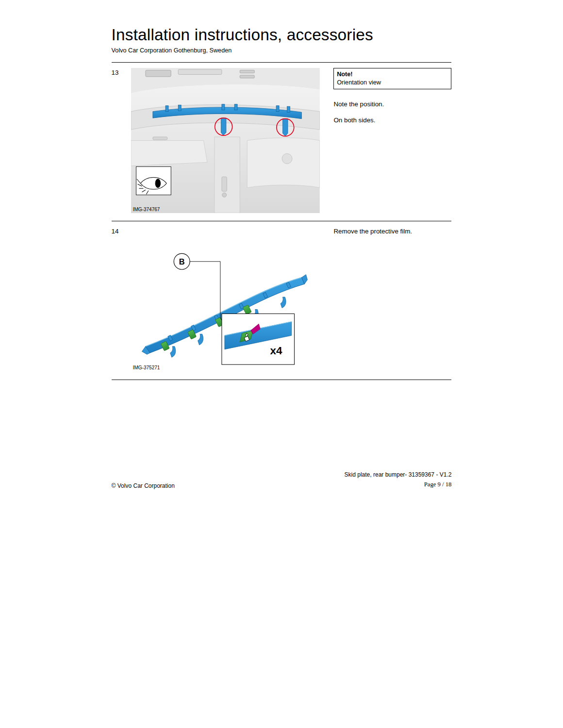Installation instructions, accessories
Volvo Car Corporation Gothenburg, Sweden
13
IMG-374767
Note!Orientation view
Note the position.
On both sides.
14
B x4
IMG-375271
Remove the protective film.
© Volvo Car Corporation
Skid plate, rear bumper- 31359367 - V1.2
Page 9 / 18